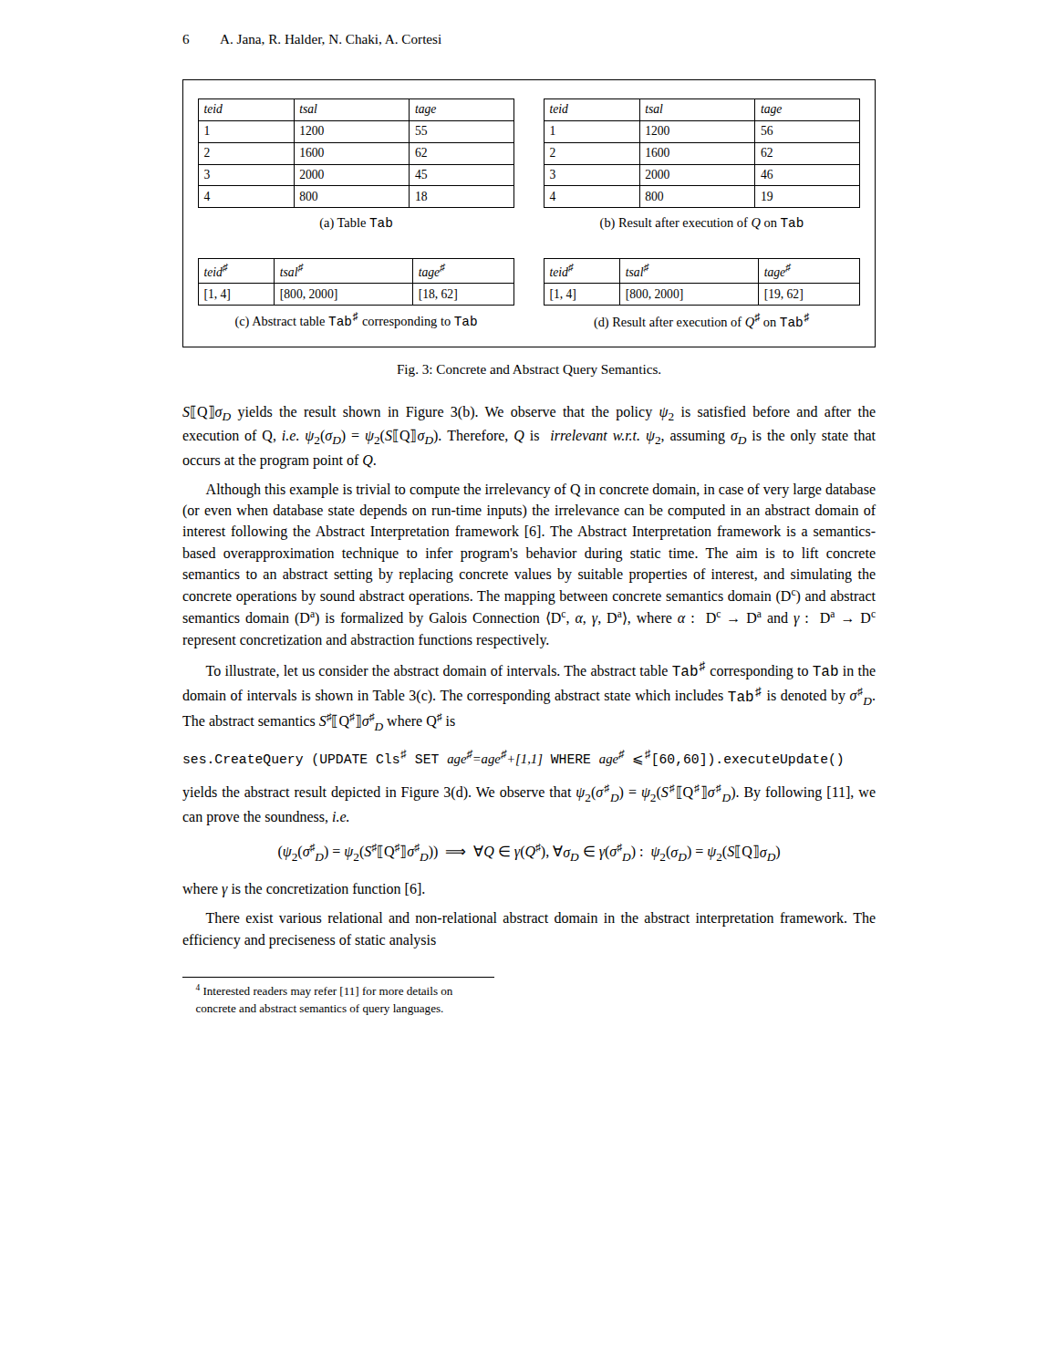6 A. Jana, R. Halder, N. Chaki, A. Cortesi
| teid | tsal | tage |
| --- | --- | --- |
| 1 | 1200 | 55 |
| 2 | 1600 | 62 |
| 3 | 2000 | 45 |
| 4 | 800 | 18 |
(a) Table Tab
| teid | tsal | tage |
| --- | --- | --- |
| 1 | 1200 | 56 |
| 2 | 1600 | 62 |
| 3 | 2000 | 46 |
| 4 | 800 | 19 |
(b) Result after execution of Q on Tab
| teid ♯ | tsal ♯ | tage ♯ |
| --- | --- | --- |
| [1, 4] | [800, 2000] | [18, 62] |
(c) Abstract table Tab♯ corresponding to Tab
| teid ♯ | tsal ♯ | tage ♯ |
| --- | --- | --- |
| [1, 4] | [800, 2000] | [19, 62] |
(d) Result after execution of Q♯ on Tab♯
Fig. 3: Concrete and Abstract Query Semantics.
S⟦Q⟧σD yields the result shown in Figure 3(b). We observe that the policy ψ2 is satisfied before and after the execution of Q, i.e. ψ2(σD) = ψ2(S⟦Q⟧σD). Therefore, Q is irrelevant w.r.t. ψ2, assuming σD is the only state that occurs at the program point of Q.
Although this example is trivial to compute the irrelevancy of Q in concrete domain, in case of very large database (or even when database state depends on run-time inputs) the irrelevance can be computed in an abstract domain of interest following the Abstract Interpretation framework [6]. The Abstract Interpretation framework is a semantics-based overapproximation technique to infer program's behavior during static time. The aim is to lift concrete semantics to an abstract setting by replacing concrete values by suitable properties of interest, and simulating the concrete operations by sound abstract operations. The mapping between concrete semantics domain (Dc) and abstract semantics domain (Da) is formalized by Galois Connection ⟨Dc, α, γ, Da⟩, where α : Dc → Da and γ : Da → Dc represent concretization and abstraction functions respectively.
To illustrate, let us consider the abstract domain of intervals. The abstract table Tab♯ corresponding to Tab in the domain of intervals is shown in Table 3(c). The corresponding abstract state which includes Tab♯ is denoted by σ♯D. The abstract semantics S♯⟦Q♯⟧σ♯D where Q♯ is
ses.CreateQuery (UPDATE Cls♯ SET age♯=age♯+[1,1] WHERE age♯ ⩽♯[60,60]).executeUpdate()
yields the abstract result depicted in Figure 3(d). We observe that ψ2(σ♯D) = ψ2(S♯⟦Q♯⟧σ♯D). By following [11], we can prove the soundness, i.e.
(ψ2(σ♯D) = ψ2(S♯⟦Q♯⟧σ♯D)) ⟹ ∀Q ∈ γ(Q♯), ∀σD ∈ γ(σ♯D) : ψ2(σD) = ψ2(S⟦Q⟧σD)
where γ is the concretization function [6].
There exist various relational and non-relational abstract domain in the abstract interpretation framework. The efficiency and preciseness of static analysis
4 Interested readers may refer [11] for more details on concrete and abstract semantics of query languages.